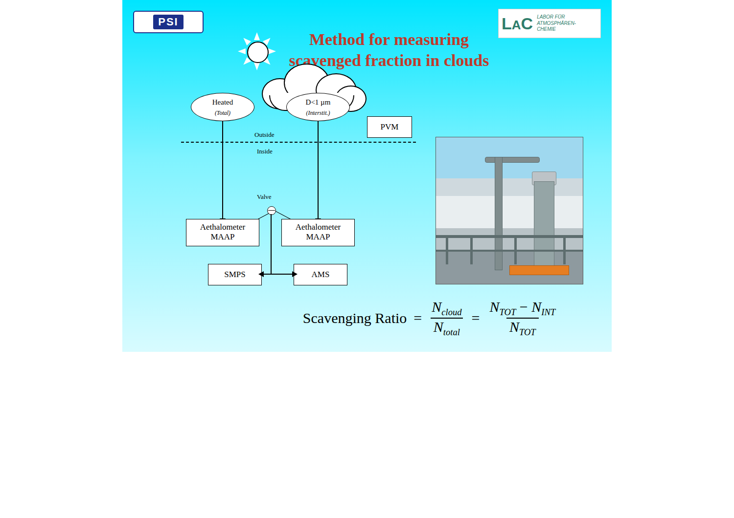PSI
LAC
Labor für
Atmosphären-
Chemie
Method for measuring scavenged fraction in clouds
Heated
(Total)
D<1 µm
(Interstit.)
PVM
Outside
Inside
Valve
Aethalometer
MAAP
Aethalometer
MAAP
SMPS
AMS
Scavenging Ratio = Ncloud Ntotal = NTOT − NINT NTOT